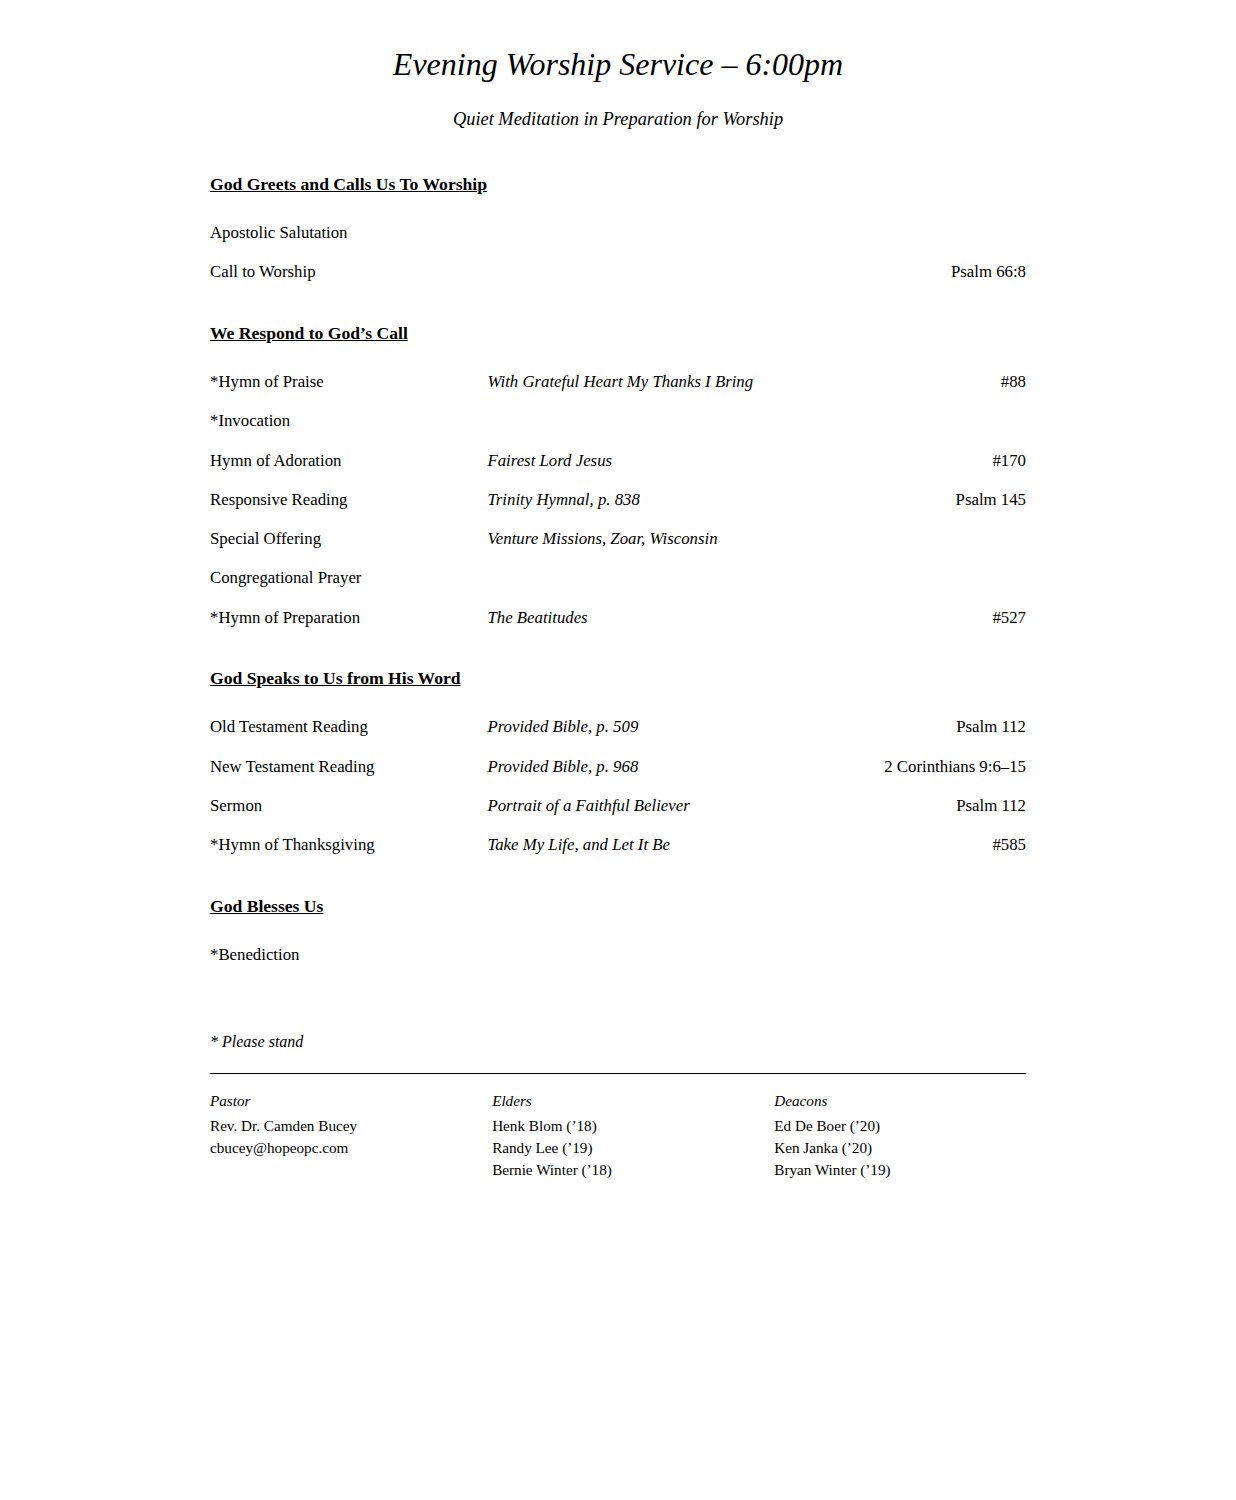Evening Worship Service – 6:00pm
Quiet Meditation in Preparation for Worship
God Greets and Calls Us To Worship
| Apostolic Salutation | | |
| Call to Worship | | Psalm 66:8 |
We Respond to God’s Call
| *Hymn of Praise | With Grateful Heart My Thanks I Bring | #88 |
| *Invocation | | |
| Hymn of Adoration | Fairest Lord Jesus | #170 |
| Responsive Reading | Trinity Hymnal, p. 838 | Psalm 145 |
| Special Offering | Venture Missions, Zoar, Wisconsin | |
| Congregational Prayer | | |
| *Hymn of Preparation | The Beatitudes | #527 |
God Speaks to Us from His Word
| Old Testament Reading | Provided Bible, p. 509 | Psalm 112 |
| New Testament Reading | Provided Bible, p. 968 | 2 Corinthians 9:6–15 |
| Sermon | Portrait of a Faithful Believer | Psalm 112 |
| *Hymn of Thanksgiving | Take My Life, and Let It Be | #585 |
God Blesses Us
| *Benediction | | |
* Please stand
Pastor
Rev. Dr. Camden Bucey
cbucey@hopeopc.com
Elders
Henk Blom (’18)
Randy Lee (’19)
Bernie Winter (’18)
Deacons
Ed De Boer (’20)
Ken Janka (’20)
Bryan Winter (’19)